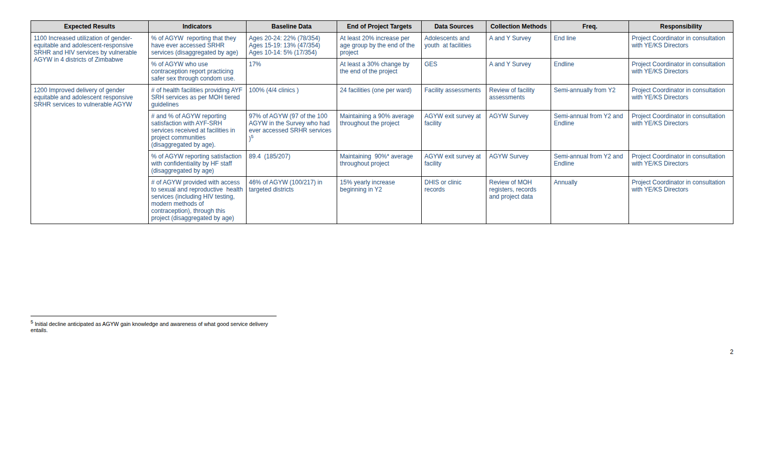| Expected Results | Indicators | Baseline Data | End of Project Targets | Data Sources | Collection Methods | Freq. | Responsibility |
| --- | --- | --- | --- | --- | --- | --- | --- |
| 1100 Increased utilization of gender-equitable and adolescent-responsive SRHR and HIV services by vulnerable AGYW in 4 districts of Zimbabwe | % of AGYW reporting that they have ever accessed SRHR services (disaggregated by age) | Ages 20-24: 22% (78/354) Ages 15-19: 13% (47/354) Ages 10-14: 5% (17/354) | At least 20% increase per age group by the end of the project | Adolescents and youth at facilities | A and Y Survey | End line | Project Coordinator in consultation with YE/KS Directors |
| % of AGYW who use contraception report practicing safer sex through condom use. | 17% | At least a 30% change by the end of the project | GES | A and Y Survey | Endline | Project Coordinator in consultation with YE/KS Directors |
| 1200 Improved delivery of gender equitable and adolescent responsive SRHR services to vulnerable AGYW | # of health facilities providing AYF SRH services as per MOH tiered guidelines | 100% (4/4 clinics ) | 24 facilities (one per ward) | Facility assessments | Review of facility assessments | Semi-annually from Y2 | Project Coordinator in consultation with YE/KS Directors |
| # and % of AGYW reporting satisfaction with AYF-SRH services received at facilities in project communities (disaggregated by age). | 97% of AGYW (97 of the 100 AGYW in the Survey who had ever accessed SRHR services ) 5 | Maintaining a 90% average throughout the project | AGYW exit survey at facility | AGYW Survey | Semi-annual from Y2 and Endline | Project Coordinator in consultation with YE/KS Directors |
| % of AGYW reporting satisfaction with confidentiality by HF staff (disaggregated by age) | 89.4 (185/207) | Maintaining 90%* average throughout project | AGYW exit survey at facility | AGYW Survey | Semi-annual from Y2 and Endline | Project Coordinator in consultation with YE/KS Directors |
| # of AGYW provided with access to sexual and reproductive health services (including HIV testing, modern methods of contraception), through this project (disaggregated by age) | 46% of AGYW (100/217) in targeted districts | 15% yearly increase beginning in Y2 | DHIS or clinic records | Review of MOH registers, records and project data | Annually | Project Coordinator in consultation with YE/KS Directors |
5 Initial decline anticipated as AGYW gain knowledge and awareness of what good service delivery entails.
2